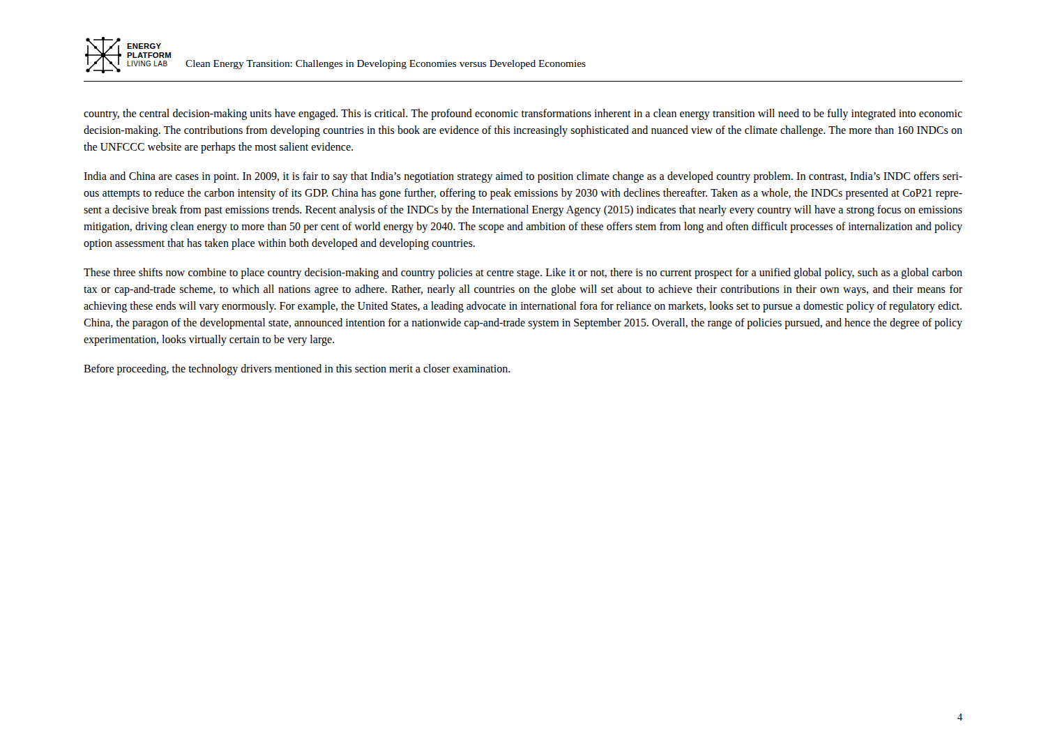ENERGY
PLATFORM
LIVING LAB
Clean Energy Transition: Challenges in Developing Economies versus Developed Economies
country, the central decision-making units have engaged. This is critical. The profound economic transformations inherent in a clean energy transition will need to be fully integrated into economic decision-making. The contributions from developing countries in this book are evidence of this increasingly sophisticated and nuanced view of the climate challenge. The more than 160 INDCs on the UNFCCC website are perhaps the most salient evidence.
India and China are cases in point. In 2009, it is fair to say that India’s negotiation strategy aimed to position climate change as a developed country problem. In contrast, India’s INDC offers serious attempts to reduce the carbon intensity of its GDP. China has gone further, offering to peak emissions by 2030 with declines thereafter. Taken as a whole, the INDCs presented at CoP21 represent a decisive break from past emissions trends. Recent analysis of the INDCs by the International Energy Agency (2015) indicates that nearly every country will have a strong focus on emissions mitigation, driving clean energy to more than 50 per cent of world energy by 2040. The scope and ambition of these offers stem from long and often difficult processes of internalization and policy option assessment that has taken place within both developed and developing countries.
These three shifts now combine to place country decision-making and country policies at centre stage. Like it or not, there is no current prospect for a unified global policy, such as a global carbon tax or cap-and-trade scheme, to which all nations agree to adhere. Rather, nearly all countries on the globe will set about to achieve their contributions in their own ways, and their means for achieving these ends will vary enormously. For example, the United States, a leading advocate in international fora for reliance on markets, looks set to pursue a domestic policy of regulatory edict. China, the paragon of the developmental state, announced intention for a nationwide cap-and-trade system in September 2015. Overall, the range of policies pursued, and hence the degree of policy experimentation, looks virtually certain to be very large.
Before proceeding, the technology drivers mentioned in this section merit a closer examination.
4